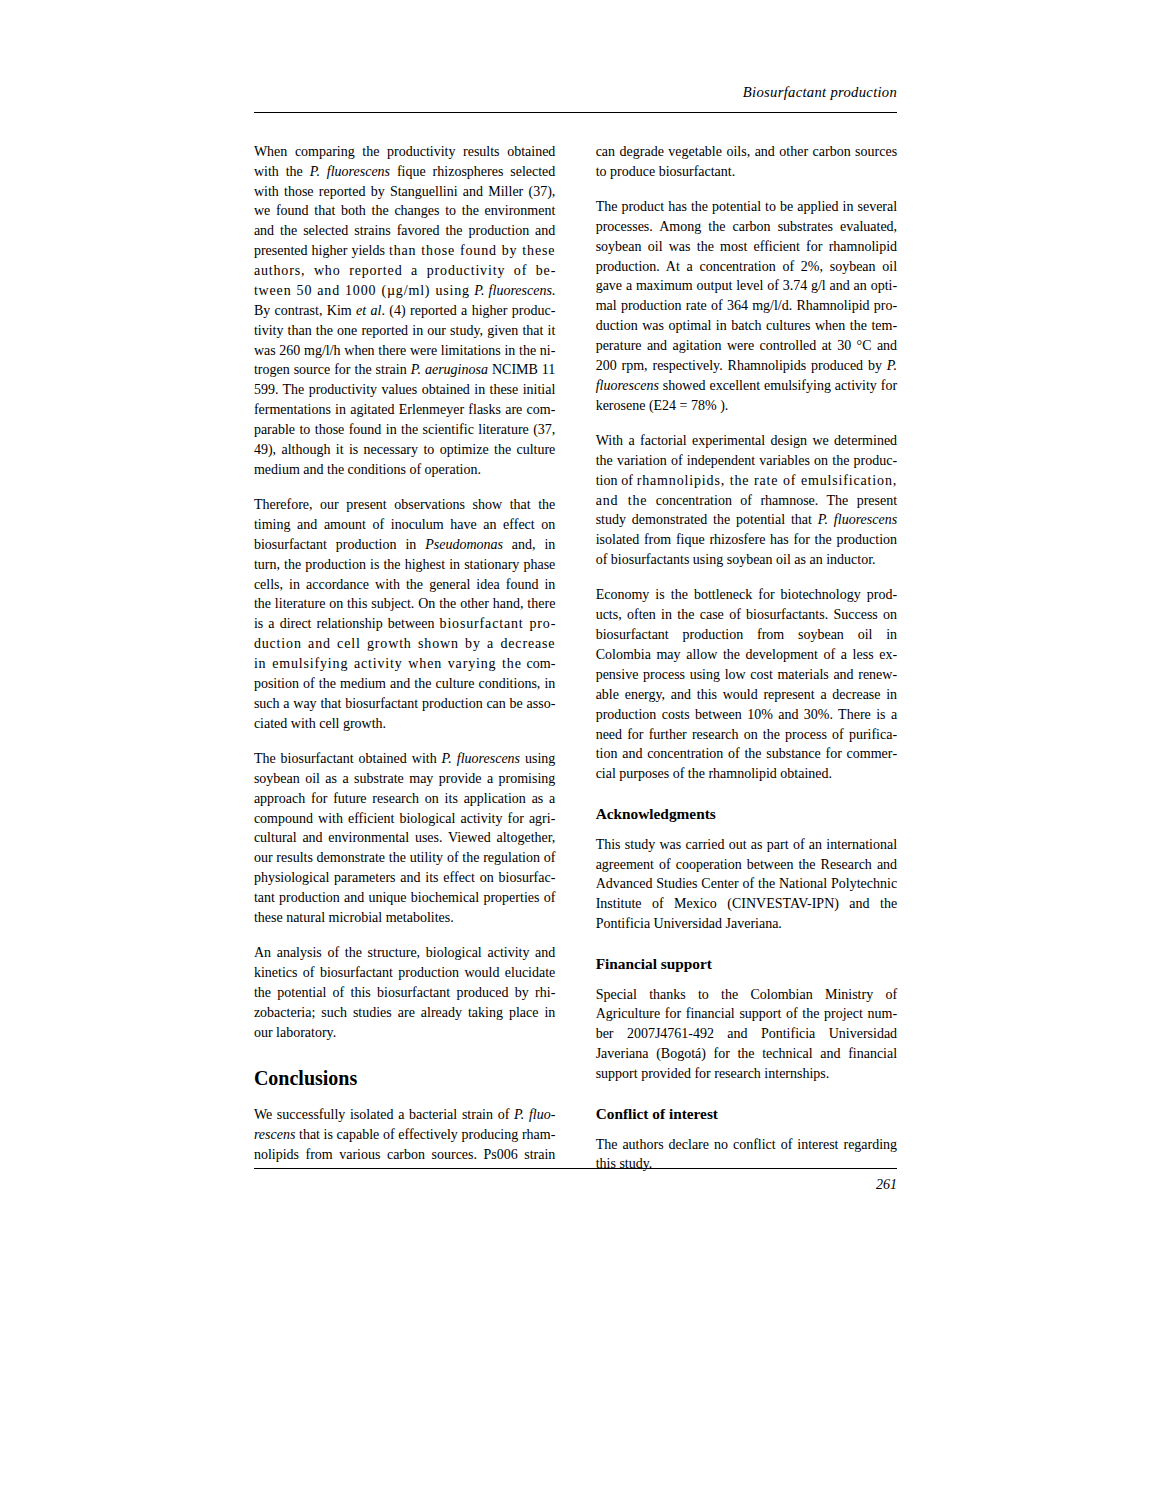Biosurfactant production
When comparing the productivity results obtained with the P. fluorescens fique rhizospheres selected with those reported by Stanguellini and Miller (37), we found that both the changes to the environment and the selected strains favored the production and presented higher yields than those found by these authors, who reported a productivity of between 50 and 1000 (µg/ml) using P. fluorescens. By contrast, Kim et al. (4) reported a higher productivity than the one reported in our study, given that it was 260 mg/l/h when there were limitations in the nitrogen source for the strain P. aeruginosa NCIMB 11 599. The productivity values obtained in these initial fermentations in agitated Erlenmeyer flasks are comparable to those found in the scientific literature (37, 49), although it is necessary to optimize the culture medium and the conditions of operation.
Therefore, our present observations show that the timing and amount of inoculum have an effect on biosurfactant production in Pseudomonas and, in turn, the production is the highest in stationary phase cells, in accordance with the general idea found in the literature on this subject. On the other hand, there is a direct relationship between biosurfactant production and cell growth shown by a decrease in emulsifying activity when varying the composition of the medium and the culture conditions, in such a way that biosurfactant production can be associated with cell growth.
The biosurfactant obtained with P. fluorescens using soybean oil as a substrate may provide a promising approach for future research on its application as a compound with efficient biological activity for agricultural and environmental uses. Viewed altogether, our results demonstrate the utility of the regulation of physiological parameters and its effect on biosurfactant production and unique biochemical properties of these natural microbial metabolites.
An analysis of the structure, biological activity and kinetics of biosurfactant production would elucidate the potential of this biosurfactant produced by rhizobacteria; such studies are already taking place in our laboratory.
Conclusions
We successfully isolated a bacterial strain of P. fluorescens that is capable of effectively producing rhamnolipids from various carbon sources. Ps006 strain can degrade vegetable oils, and other carbon sources to produce biosurfactant.
The product has the potential to be applied in several processes. Among the carbon substrates evaluated, soybean oil was the most efficient for rhamnolipid production. At a concentration of 2%, soybean oil gave a maximum output level of 3.74 g/l and an optimal production rate of 364 mg/l/d. Rhamnolipid production was optimal in batch cultures when the temperature and agitation were controlled at 30 °C and 200 rpm, respectively. Rhamnolipids produced by P. fluorescens showed excellent emulsifying activity for kerosene (E24 = 78% ).
With a factorial experimental design we determined the variation of independent variables on the production of rhamnolipids, the rate of emulsification, and the concentration of rhamnose. The present study demonstrated the potential that P. fluorescens isolated from fique rhizosfere has for the production of biosurfactants using soybean oil as an inductor.
Economy is the bottleneck for biotechnology products, often in the case of biosurfactants. Success on biosurfactant production from soybean oil in Colombia may allow the development of a less expensive process using low cost materials and renewable energy, and this would represent a decrease in production costs between 10% and 30%. There is a need for further research on the process of purification and concentration of the substance for commercial purposes of the rhamnolipid obtained.
Acknowledgments
This study was carried out as part of an international agreement of cooperation between the Research and Advanced Studies Center of the National Polytechnic Institute of Mexico (CINVESTAV-IPN) and the Pontificia Universidad Javeriana.
Financial support
Special thanks to the Colombian Ministry of Agriculture for financial support of the project number 2007J4761-492 and Pontificia Universidad Javeriana (Bogotá) for the technical and financial support provided for research internships.
Conflict of interest
The authors declare no conflict of interest regarding this study.
261